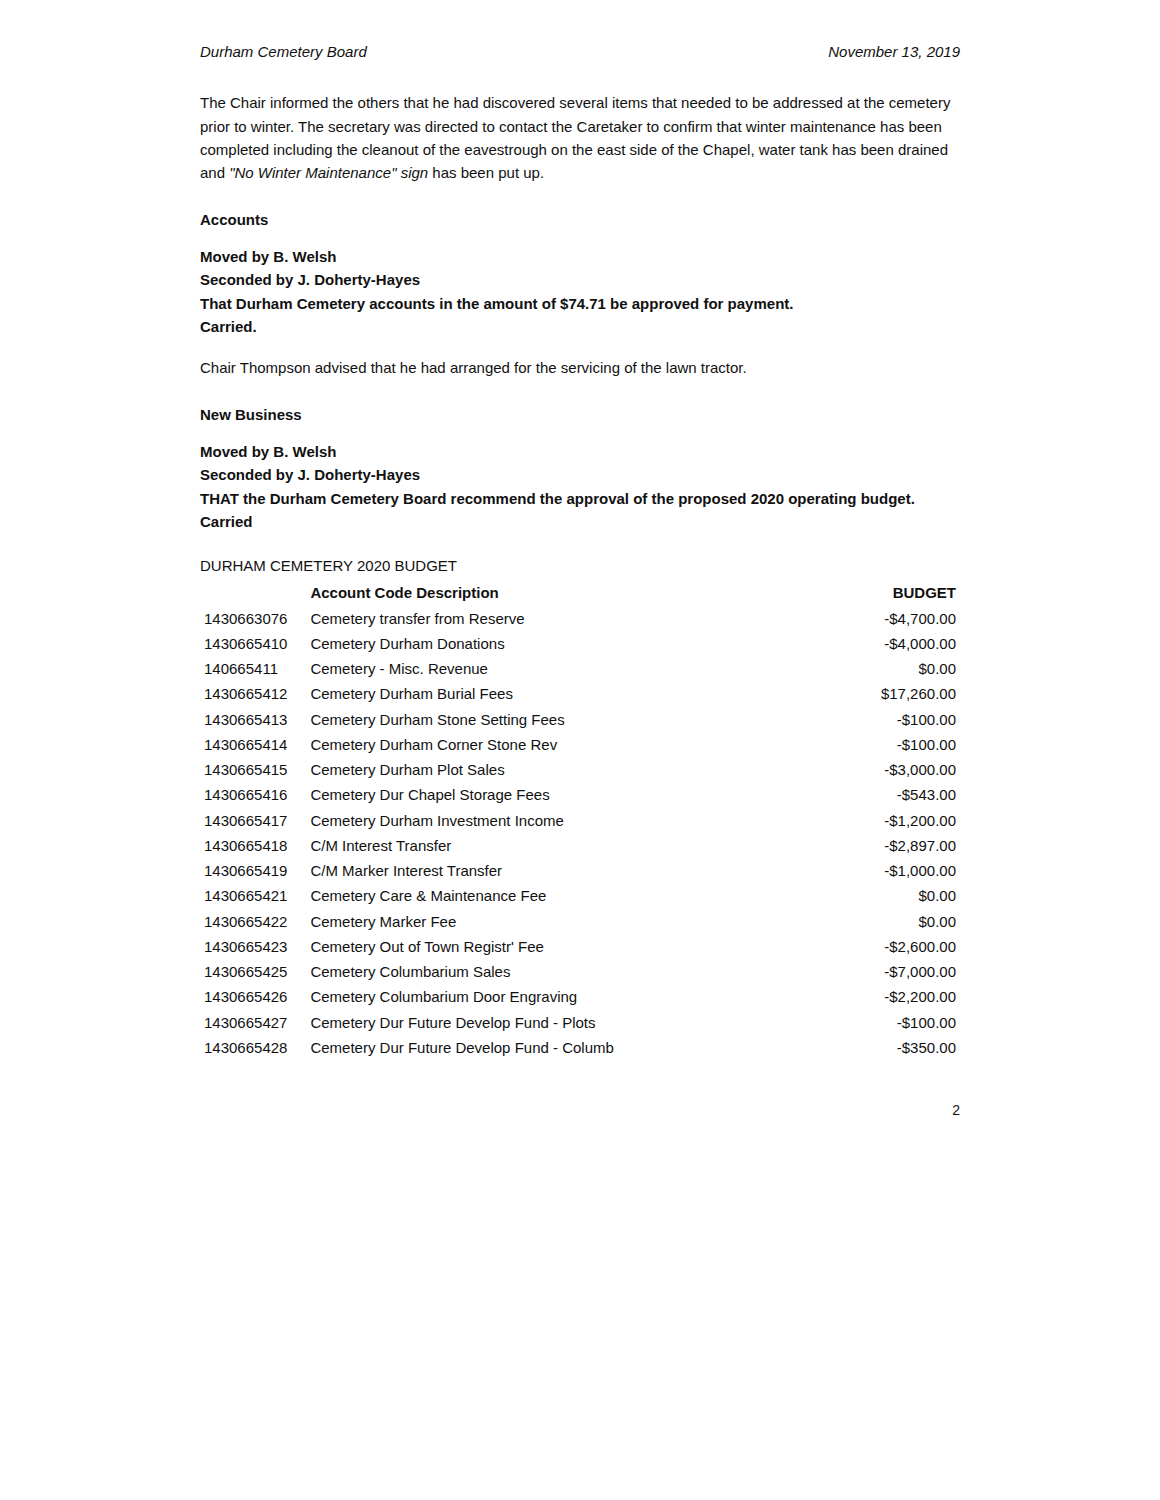Durham Cemetery Board November 13, 2019
The Chair informed the others that he had discovered several items that needed to be addressed at the cemetery prior to winter. The secretary was directed to contact the Caretaker to confirm that winter maintenance has been completed including the cleanout of the eavestrough on the east side of the Chapel, water tank has been drained and "No Winter Maintenance" sign has been put up.
Accounts
Moved by B. Welsh
Seconded by J. Doherty-Hayes
That Durham Cemetery accounts in the amount of $74.71 be approved for payment.
Carried.
Chair Thompson advised that he had arranged for the servicing of the lawn tractor.
New Business
Moved by B. Welsh
Seconded by J. Doherty-Hayes
THAT the Durham Cemetery Board recommend the approval of the proposed 2020 operating budget.
Carried
DURHAM CEMETERY 2020 BUDGET
| | Account Code Description | BUDGET |
| --- | --- | --- |
| 1430663076 | Cemetery transfer from Reserve | -$4,700.00 |
| 1430665410 | Cemetery Durham Donations | -$4,000.00 |
| 140665411 | Cemetery - Misc. Revenue | $0.00 |
| 1430665412 | Cemetery Durham Burial Fees | $17,260.00 |
| 1430665413 | Cemetery Durham Stone Setting Fees | -$100.00 |
| 1430665414 | Cemetery Durham Corner Stone Rev | -$100.00 |
| 1430665415 | Cemetery Durham Plot Sales | -$3,000.00 |
| 1430665416 | Cemetery Dur Chapel Storage Fees | -$543.00 |
| 1430665417 | Cemetery Durham Investment Income | -$1,200.00 |
| 1430665418 | C/M Interest Transfer | -$2,897.00 |
| 1430665419 | C/M Marker Interest Transfer | -$1,000.00 |
| 1430665421 | Cemetery Care & Maintenance Fee | $0.00 |
| 1430665422 | Cemetery Marker Fee | $0.00 |
| 1430665423 | Cemetery Out of Town Registr' Fee | -$2,600.00 |
| 1430665425 | Cemetery Columbarium Sales | -$7,000.00 |
| 1430665426 | Cemetery Columbarium Door Engraving | -$2,200.00 |
| 1430665427 | Cemetery Dur Future Develop Fund - Plots | -$100.00 |
| 1430665428 | Cemetery Dur Future Develop Fund - Columb | -$350.00 |
2